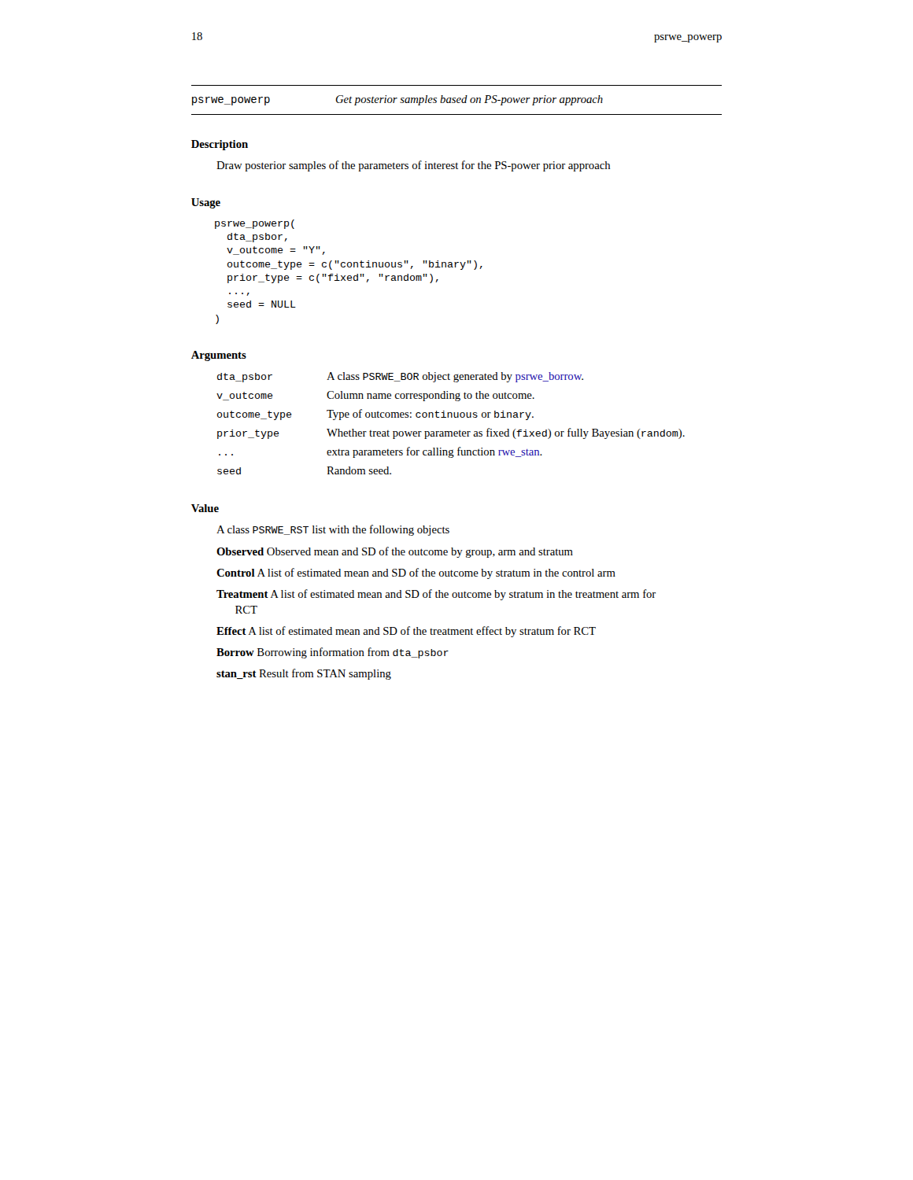18 psrwe_powerp
psrwe_powerp Get posterior samples based on PS-power prior approach
Description
Draw posterior samples of the parameters of interest for the PS-power prior approach
Usage
psrwe_powerp(
  dta_psbor,
  v_outcome = "Y",
  outcome_type = c("continuous", "binary"),
  prior_type = c("fixed", "random"),
  ...,
  seed = NULL
)
Arguments
dta_psbor
A class PSRWE_BOR object generated by psrwe_borrow.
v_outcome
Column name corresponding to the outcome.
outcome_type
Type of outcomes: continuous or binary.
prior_type
Whether treat power parameter as fixed (fixed) or fully Bayesian (random).
...
extra parameters for calling function rwe_stan.
seed
Random seed.
Value
A class PSRWE_RST list with the following objects
Observed Observed mean and SD of the outcome by group, arm and stratum
Control A list of estimated mean and SD of the outcome by stratum in the control arm
Treatment A list of estimated mean and SD of the outcome by stratum in the treatment arm for
RCT
Effect A list of estimated mean and SD of the treatment effect by stratum for RCT
Borrow Borrowing information from dta_psbor
stan_rst Result from STAN sampling